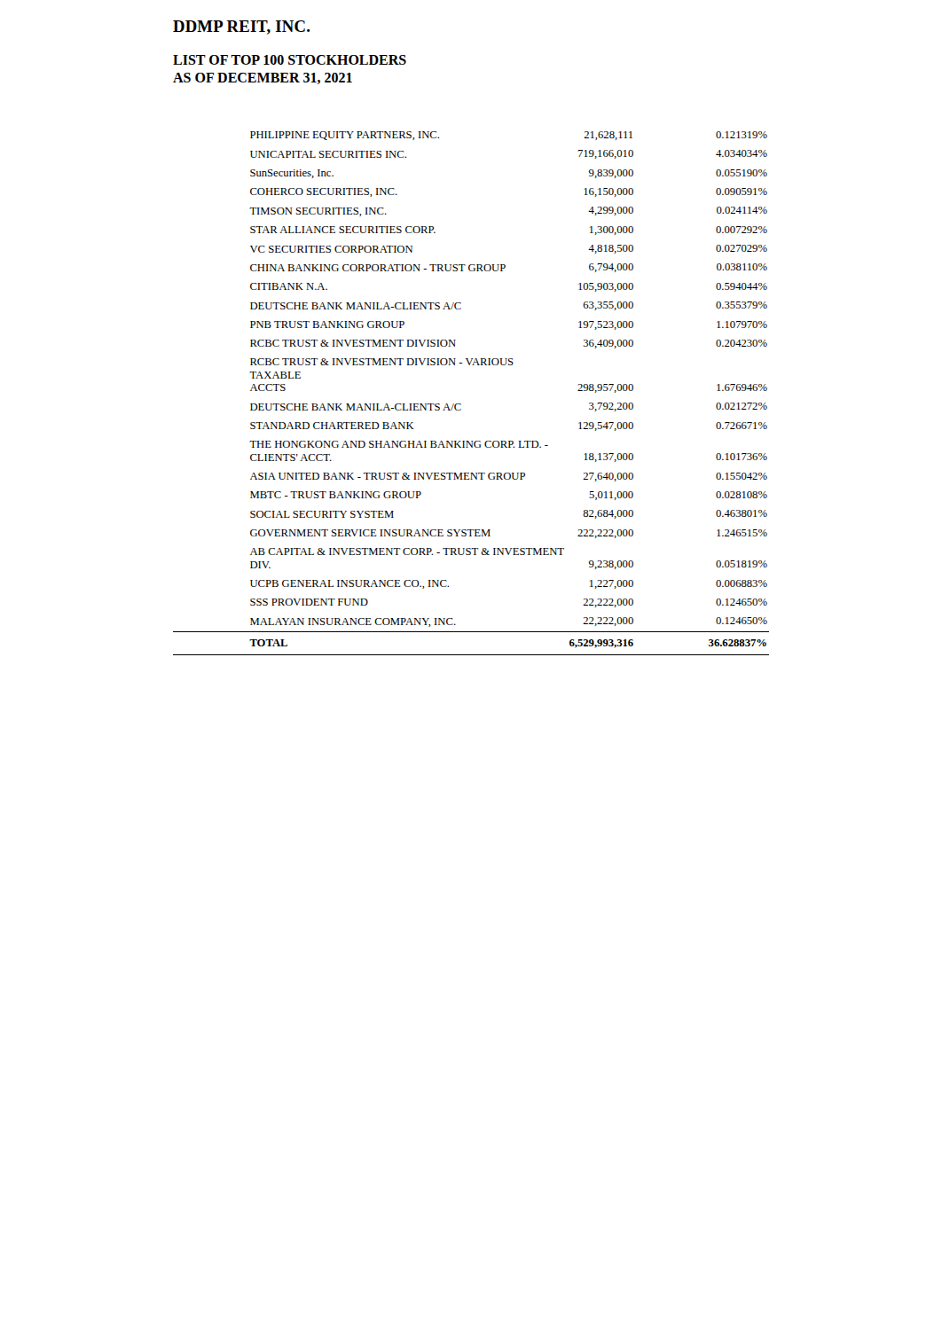DDMP REIT, INC.
LIST OF TOP 100 STOCKHOLDERS
AS OF DECEMBER 31, 2021
| PHILIPPINE EQUITY PARTNERS, INC. | 21,628,111 | 0.121319% |
| UNICAPITAL SECURITIES INC. | 719,166,010 | 4.034034% |
| SunSecurities, Inc. | 9,839,000 | 0.055190% |
| COHERCO SECURITIES, INC. | 16,150,000 | 0.090591% |
| TIMSON SECURITIES, INC. | 4,299,000 | 0.024114% |
| STAR ALLIANCE SECURITIES CORP. | 1,300,000 | 0.007292% |
| VC SECURITIES CORPORATION | 4,818,500 | 0.027029% |
| CHINA BANKING CORPORATION - TRUST GROUP | 6,794,000 | 0.038110% |
| CITIBANK N.A. | 105,903,000 | 0.594044% |
| DEUTSCHE BANK MANILA-CLIENTS A/C | 63,355,000 | 0.355379% |
| PNB TRUST BANKING GROUP | 197,523,000 | 1.107970% |
| RCBC TRUST & INVESTMENT DIVISION | 36,409,000 | 0.204230% |
| RCBC TRUST & INVESTMENT DIVISION - VARIOUS TAXABLE ACCTS | 298,957,000 | 1.676946% |
| DEUTSCHE BANK MANILA-CLIENTS A/C | 3,792,200 | 0.021272% |
| STANDARD CHARTERED BANK | 129,547,000 | 0.726671% |
| THE HONGKONG AND SHANGHAI BANKING CORP. LTD. - CLIENTS' ACCT. | 18,137,000 | 0.101736% |
| ASIA UNITED BANK - TRUST & INVESTMENT GROUP | 27,640,000 | 0.155042% |
| MBTC - TRUST BANKING GROUP | 5,011,000 | 0.028108% |
| SOCIAL SECURITY SYSTEM | 82,684,000 | 0.463801% |
| GOVERNMENT SERVICE INSURANCE SYSTEM | 222,222,000 | 1.246515% |
| AB CAPITAL & INVESTMENT CORP. - TRUST & INVESTMENT DIV. | 9,238,000 | 0.051819% |
| UCPB GENERAL INSURANCE CO., INC. | 1,227,000 | 0.006883% |
| SSS PROVIDENT FUND | 22,222,000 | 0.124650% |
| MALAYAN INSURANCE COMPANY, INC. | 22,222,000 | 0.124650% |
| TOTAL | 6,529,993,316 | 36.628837% |